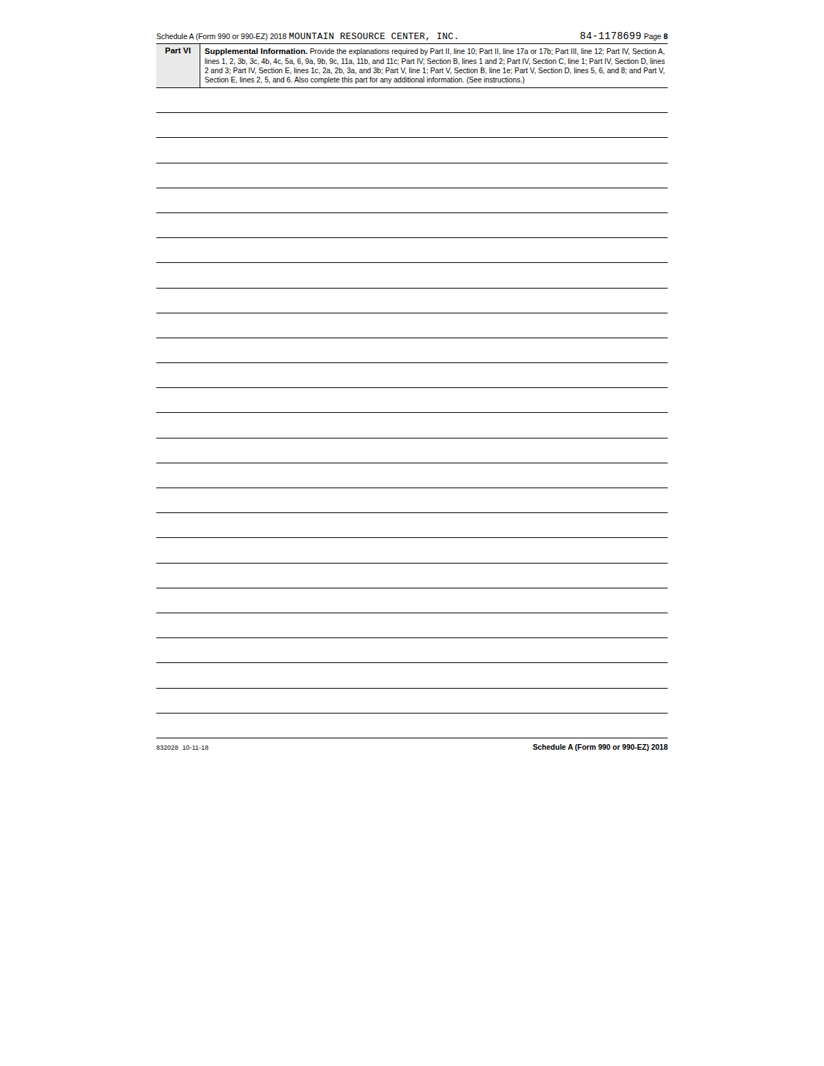Schedule A (Form 990 or 990-EZ) 2018 MOUNTAIN RESOURCE CENTER, INC.
84-1178699 Page 8
Part VI
Supplemental Information. Provide the explanations required by Part II, line 10; Part II, line 17a or 17b; Part III, line 12; Part IV, Section A, lines 1, 2, 3b, 3c, 4b, 4c, 5a, 6, 9a, 9b, 9c, 11a, 11b, and 11c; Part IV, Section B, lines 1 and 2; Part IV, Section C, line 1; Part IV, Section D, lines 2 and 3; Part IV, Section E, lines 1c, 2a, 2b, 3a, and 3b; Part V, line 1; Part V, Section B, line 1e; Part V, Section D, lines 5, 6, and 8; and Part V, Section E, lines 2, 5, and 6. Also complete this part for any additional information. (See instructions.)
832028 10-11-18
Schedule A (Form 990 or 990-EZ) 2018